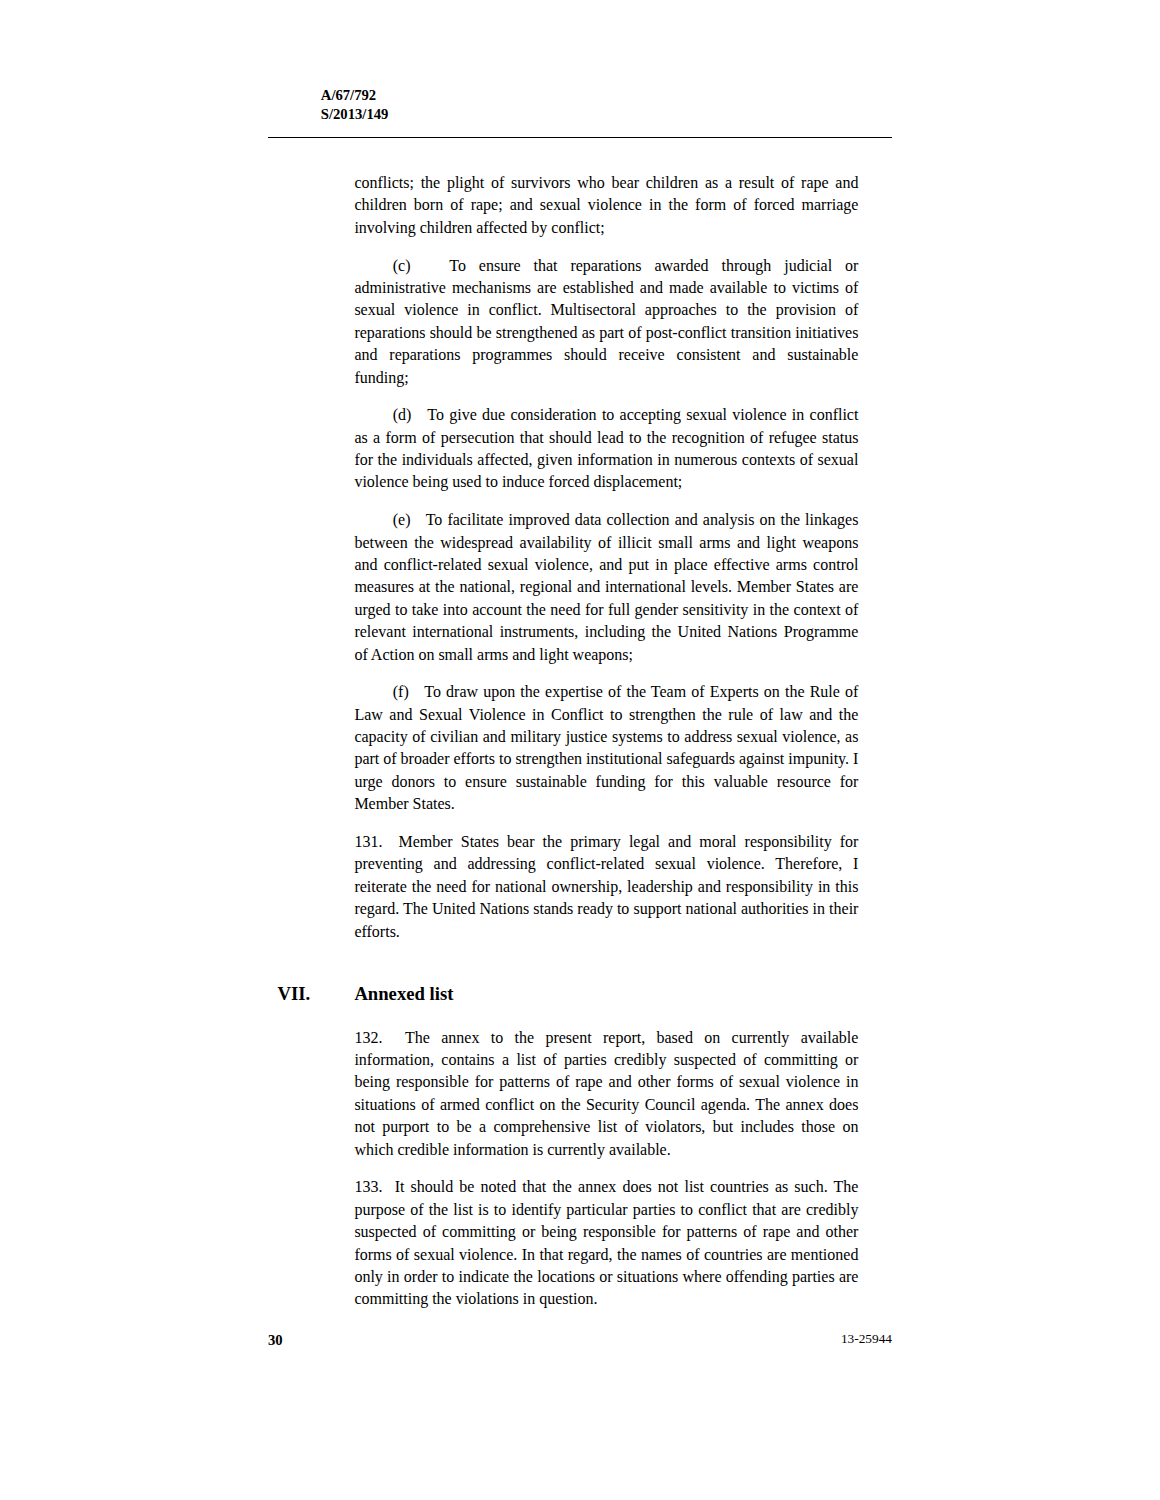A/67/792
S/2013/149
conflicts; the plight of survivors who bear children as a result of rape and children born of rape; and sexual violence in the form of forced marriage involving children affected by conflict;
(c) To ensure that reparations awarded through judicial or administrative mechanisms are established and made available to victims of sexual violence in conflict. Multisectoral approaches to the provision of reparations should be strengthened as part of post-conflict transition initiatives and reparations programmes should receive consistent and sustainable funding;
(d) To give due consideration to accepting sexual violence in conflict as a form of persecution that should lead to the recognition of refugee status for the individuals affected, given information in numerous contexts of sexual violence being used to induce forced displacement;
(e) To facilitate improved data collection and analysis on the linkages between the widespread availability of illicit small arms and light weapons and conflict-related sexual violence, and put in place effective arms control measures at the national, regional and international levels. Member States are urged to take into account the need for full gender sensitivity in the context of relevant international instruments, including the United Nations Programme of Action on small arms and light weapons;
(f) To draw upon the expertise of the Team of Experts on the Rule of Law and Sexual Violence in Conflict to strengthen the rule of law and the capacity of civilian and military justice systems to address sexual violence, as part of broader efforts to strengthen institutional safeguards against impunity. I urge donors to ensure sustainable funding for this valuable resource for Member States.
131. Member States bear the primary legal and moral responsibility for preventing and addressing conflict-related sexual violence. Therefore, I reiterate the need for national ownership, leadership and responsibility in this regard. The United Nations stands ready to support national authorities in their efforts.
VII. Annexed list
132. The annex to the present report, based on currently available information, contains a list of parties credibly suspected of committing or being responsible for patterns of rape and other forms of sexual violence in situations of armed conflict on the Security Council agenda. The annex does not purport to be a comprehensive list of violators, but includes those on which credible information is currently available.
133. It should be noted that the annex does not list countries as such. The purpose of the list is to identify particular parties to conflict that are credibly suspected of committing or being responsible for patterns of rape and other forms of sexual violence. In that regard, the names of countries are mentioned only in order to indicate the locations or situations where offending parties are committing the violations in question.
30 13-25944